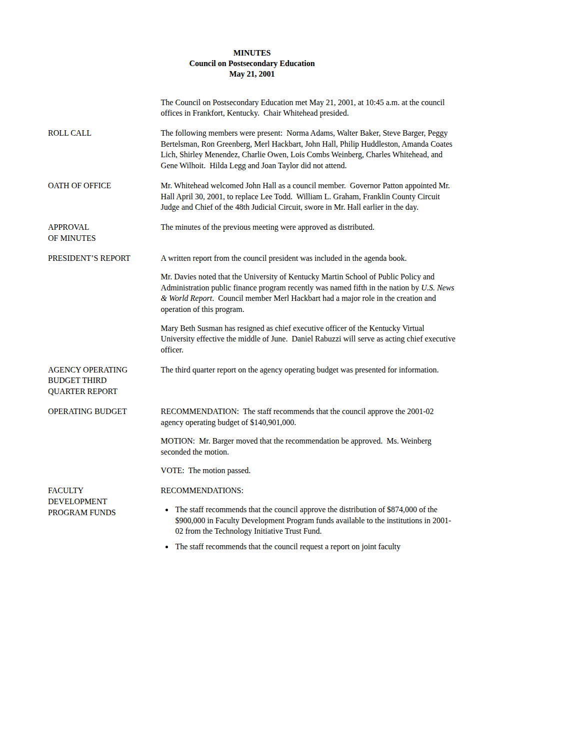MINUTES
Council on Postsecondary Education
May 21, 2001
| | The Council on Postsecondary Education met May 21, 2001, at 10:45 a.m. at the council offices in Frankfort, Kentucky. Chair Whitehead presided. |
| Roll Call | The following members were present: Norma Adams, Walter Baker, Steve Barger, Peggy Bertelsman, Ron Greenberg, Merl Hackbart, John Hall, Philip Huddleston, Amanda Coates Lich, Shirley Menendez, Charlie Owen, Lois Combs Weinberg, Charles Whitehead, and Gene Wilhoit. Hilda Legg and Joan Taylor did not attend. |
| Oath of Office | Mr. Whitehead welcomed John Hall as a council member. Governor Patton appointed Mr. Hall April 30, 2001, to replace Lee Todd. William L. Graham, Franklin County Circuit Judge and Chief of the 48th Judicial Circuit, swore in Mr. Hall earlier in the day. |
| Approval of Minutes | The minutes of the previous meeting were approved as distributed. |
| President’s Report | A written report from the council president was included in the agenda book. Mr. Davies noted that the University of Kentucky Martin School of Public Policy and Administration public finance program recently was named fifth in the nation by U.S. News & World Report . Council member Merl Hackbart had a major role in the creation and operation of this program. Mary Beth Susman has resigned as chief executive officer of the Kentucky Virtual University effective the middle of June. Daniel Rabuzzi will serve as acting chief executive officer. |
| Agency Operating Budget Third Quarter Report | The third quarter report on the agency operating budget was presented for information. |
| Operating Budget | RECOMMENDATION: The staff recommends that the council approve the 2001-02 agency operating budget of $140,901,000. MOTION: Mr. Barger moved that the recommendation be approved. Ms. Weinberg seconded the motion. VOTE: The motion passed. |
| Faculty Development Program Funds | RECOMMENDATIONS: The staff recommends that the council approve the distribution of $874,000 of the $900,000 in Faculty Development Program funds available to the institutions in 2001-02 from the Technology Initiative Trust Fund. The staff recommends that the council request a report on joint faculty |